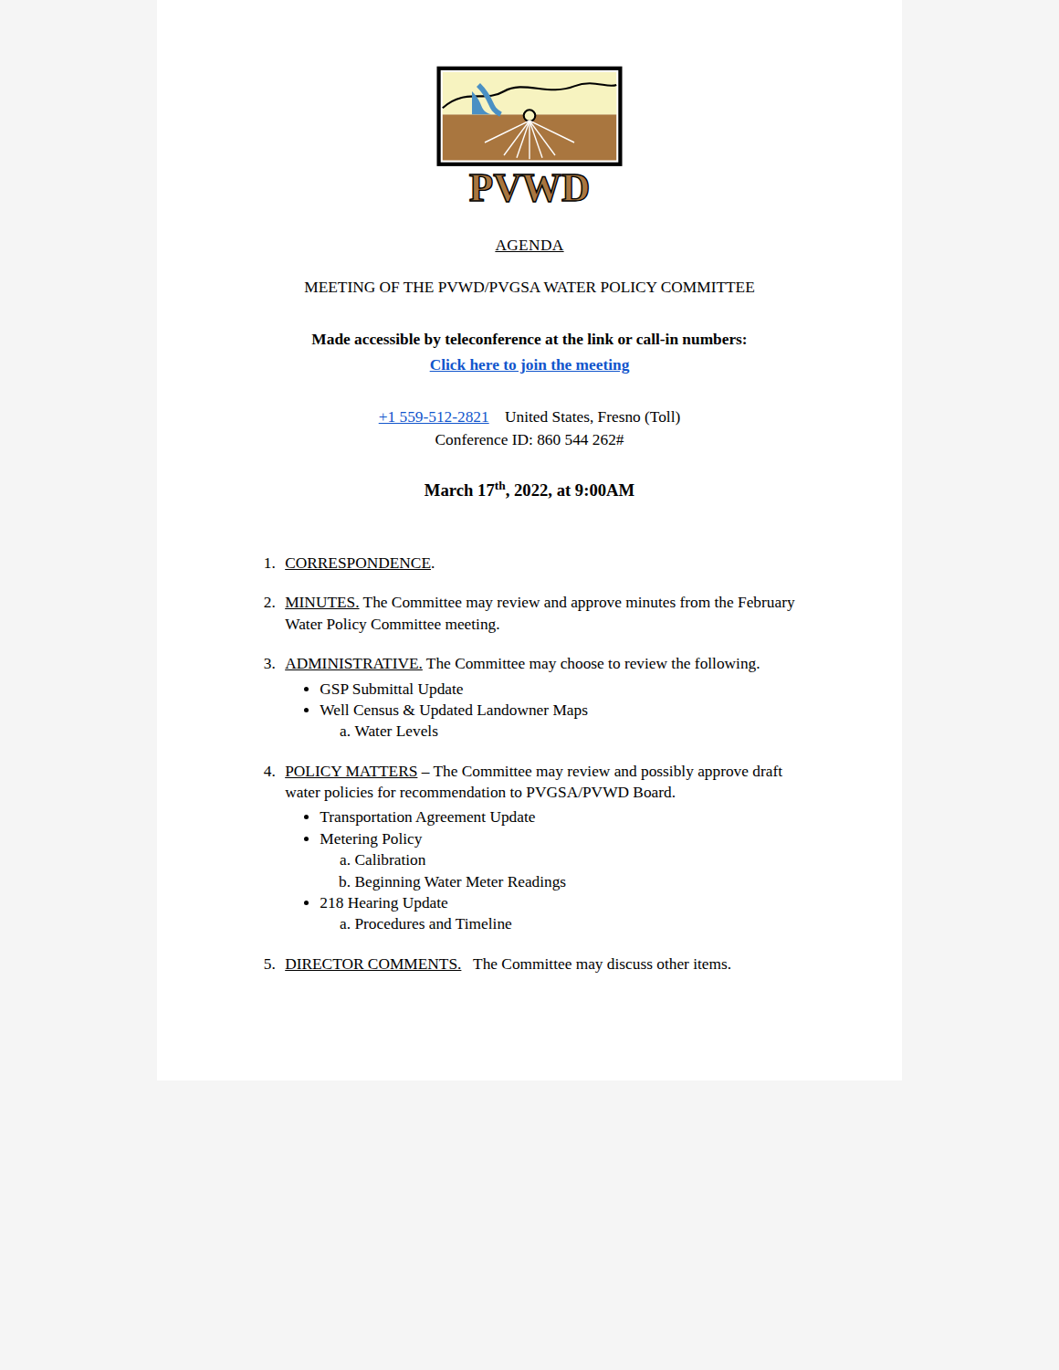AGENDA
MEETING OF THE PVWD/PVGSA WATER POLICY COMMITTEE
Made accessible by teleconference at the link or call-in numbers:
Click here to join the meeting
+1 559-512-2821 United States, Fresno (Toll)
Conference ID: 860 544 262#
March 17th, 2022, at 9:00AM
CORRESPONDENCE.
MINUTES. The Committee may review and approve minutes from the February Water Policy Committee meeting.
ADMINISTRATIVE. The Committee may choose to review the following.
GSP Submittal Update
Well Census & Updated Landowner Maps
Water Levels
POLICY MATTERS – The Committee may review and possibly approve draft water policies for recommendation to PVGSA/PVWD Board.
Transportation Agreement Update
Metering Policy
Calibration
Beginning Water Meter Readings
218 Hearing Update
Procedures and Timeline
DIRECTOR COMMENTS. The Committee may discuss other items.